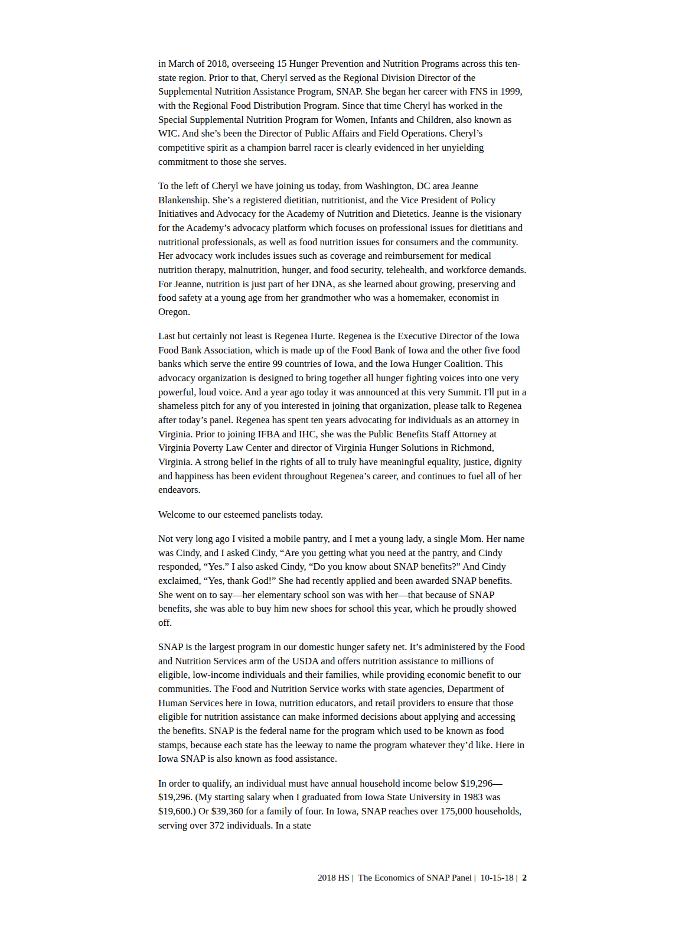in March of 2018, overseeing 15 Hunger Prevention and Nutrition Programs across this ten-state region. Prior to that, Cheryl served as the Regional Division Director of the Supplemental Nutrition Assistance Program, SNAP. She began her career with FNS in 1999, with the Regional Food Distribution Program. Since that time Cheryl has worked in the Special Supplemental Nutrition Program for Women, Infants and Children, also known as WIC. And she’s been the Director of Public Affairs and Field Operations. Cheryl’s competitive spirit as a champion barrel racer is clearly evidenced in her unyielding commitment to those she serves.
To the left of Cheryl we have joining us today, from Washington, DC area Jeanne Blankenship. She’s a registered dietitian, nutritionist, and the Vice President of Policy Initiatives and Advocacy for the Academy of Nutrition and Dietetics. Jeanne is the visionary for the Academy’s advocacy platform which focuses on professional issues for dietitians and nutritional professionals, as well as food nutrition issues for consumers and the community. Her advocacy work includes issues such as coverage and reimbursement for medical nutrition therapy, malnutrition, hunger, and food security, telehealth, and workforce demands. For Jeanne, nutrition is just part of her DNA, as she learned about growing, preserving and food safety at a young age from her grandmother who was a homemaker, economist in Oregon.
Last but certainly not least is Regenea Hurte. Regenea is the Executive Director of the Iowa Food Bank Association, which is made up of the Food Bank of Iowa and the other five food banks which serve the entire 99 countries of Iowa, and the Iowa Hunger Coalition. This advocacy organization is designed to bring together all hunger fighting voices into one very powerful, loud voice. And a year ago today it was announced at this very Summit. I'll put in a shameless pitch for any of you interested in joining that organization, please talk to Regenea after today’s panel. Regenea has spent ten years advocating for individuals as an attorney in Virginia. Prior to joining IFBA and IHC, she was the Public Benefits Staff Attorney at Virginia Poverty Law Center and director of Virginia Hunger Solutions in Richmond, Virginia. A strong belief in the rights of all to truly have meaningful equality, justice, dignity and happiness has been evident throughout Regenea’s career, and continues to fuel all of her endeavors.
Welcome to our esteemed panelists today.
Not very long ago I visited a mobile pantry, and I met a young lady, a single Mom. Her name was Cindy, and I asked Cindy, “Are you getting what you need at the pantry, and Cindy responded, “Yes.” I also asked Cindy, “Do you know about SNAP benefits?” And Cindy exclaimed, “Yes, thank God!” She had recently applied and been awarded SNAP benefits. She went on to say—her elementary school son was with her—that because of SNAP benefits, she was able to buy him new shoes for school this year, which he proudly showed off.
SNAP is the largest program in our domestic hunger safety net. It’s administered by the Food and Nutrition Services arm of the USDA and offers nutrition assistance to millions of eligible, low-income individuals and their families, while providing economic benefit to our communities. The Food and Nutrition Service works with state agencies, Department of Human Services here in Iowa, nutrition educators, and retail providers to ensure that those eligible for nutrition assistance can make informed decisions about applying and accessing the benefits. SNAP is the federal name for the program which used to be known as food stamps, because each state has the leeway to name the program whatever they’d like. Here in Iowa SNAP is also known as food assistance.
In order to qualify, an individual must have annual household income below $19,296—$19,296. (My starting salary when I graduated from Iowa State University in 1983 was $19,600.) Or $39,360 for a family of four. In Iowa, SNAP reaches over 175,000 households, serving over 372 individuals. In a state
2018 HS | The Economics of SNAP Panel | 10-15-18 | 2